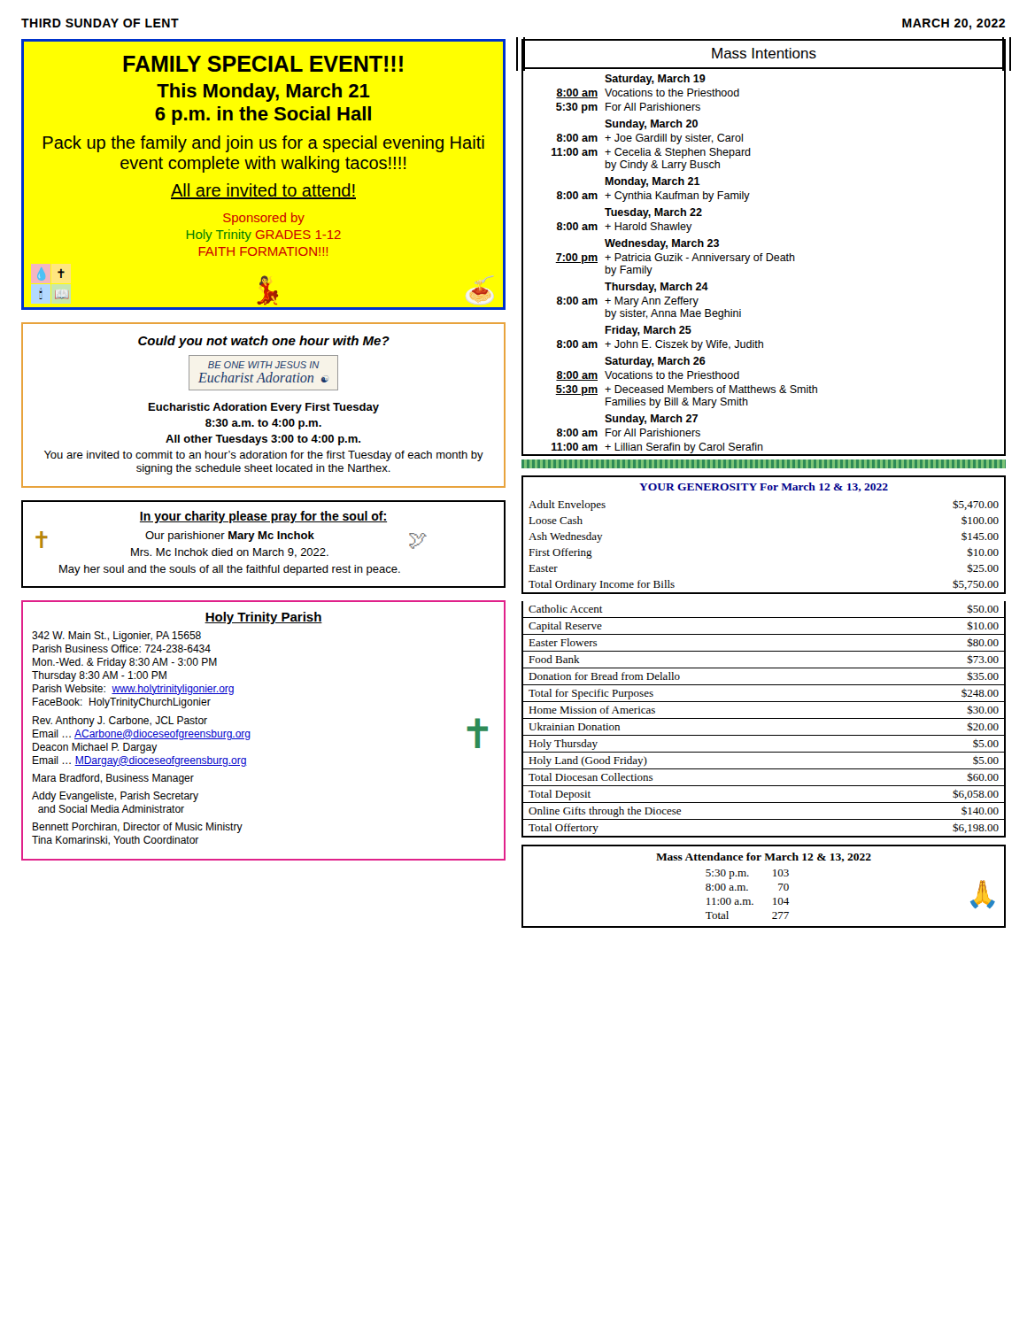THIRD SUNDAY OF LENT MARCH 20, 2022
FAMILY SPECIAL EVENT!!!
This Monday, March 21
6 p.m. in the Social Hall
Pack up the family and join us for a special evening Haiti event complete with walking tacos!!!!
All are invited to attend!
Sponsored by
Holy Trinity GRADES 1-12
FAITH FORMATION!!!
💧✝ 🕯📖
💃
🍝
Could you not watch one hour with Me?
BE ONE WITH JESUS IN
Eucharist Adoration ☯
Eucharistic Adoration Every First Tuesday
8:30 a.m. to 4:00 p.m.
All other Tuesdays 3:00 to 4:00 p.m.
You are invited to commit to an hour’s adoration for the first Tuesday of each month by signing the schedule sheet located in the Narthex.
In your charity please pray for the soul of:
✝
Our parishioner Mary Mc Inchok
Mrs. Mc Inchok died on March 9, 2022.
May her soul and the souls of all the faithful departed rest in peace.
🕊
Holy Trinity Parish
342 W. Main St., Ligonier, PA 15658
Parish Business Office: 724-238-6434
Mon.-Wed. & Friday 8:30 AM - 3:00 PM
Thursday 8:30 AM - 1:00 PM
Parish Website: www.holytrinityligonier.org
FaceBook: HolyTrinityChurchLigonier
Rev. Anthony J. Carbone, JCL Pastor
Email … ACarbone@dioceseofgreensburg.org
Deacon Michael P. Dargay
Email … MDargay@dioceseofgreensburg.org
Mara Bradford, Business Manager
Addy Evangeliste, Parish Secretary
and Social Media Administrator
Bennett Porchiran, Director of Music Ministry
Tina Komarinski, Youth Coordinator
✝
Mass Intentions
| | Saturday, March 19 |
| 8:00 am | Vocations to the Priesthood |
| 5:30 pm | For All Parishioners |
| | Sunday, March 20 |
| 8:00 am | + Joe Gardill by sister, Carol |
| 11:00 am | + Cecelia & Stephen Shepard by Cindy & Larry Busch |
| | Monday, March 21 |
| 8:00 am | + Cynthia Kaufman by Family |
| | Tuesday, March 22 |
| 8:00 am | + Harold Shawley |
| | Wednesday, March 23 |
| 7:00 pm | + Patricia Guzik - Anniversary of Death by Family |
| | Thursday, March 24 |
| 8:00 am | + Mary Ann Zeffery by sister, Anna Mae Beghini |
| | Friday, March 25 |
| 8:00 am | + John E. Ciszek by Wife, Judith |
| | Saturday, March 26 |
| 8:00 am | Vocations to the Priesthood |
| 5:30 pm | + Deceased Members of Matthews & Smith Families by Bill & Mary Smith |
| | Sunday, March 27 |
| 8:00 am | For All Parishioners |
| 11:00 am | + Lillian Serafin by Carol Serafin |
YOUR GENEROSITY For March 12 & 13, 2022
| Adult Envelopes | $5,470.00 |
| Loose Cash | $100.00 |
| Ash Wednesday | $145.00 |
| First Offering | $10.00 |
| Easter | $25.00 |
| Total Ordinary Income for Bills | $5,750.00 |
| Catholic Accent | $50.00 |
| Capital Reserve | $10.00 |
| Easter Flowers | $80.00 |
| Food Bank | $73.00 |
| Donation for Bread from Delallo | $35.00 |
| Total for Specific Purposes | $248.00 |
| Home Mission of Americas | $30.00 |
| Ukrainian Donation | $20.00 |
| Holy Thursday | $5.00 |
| Holy Land (Good Friday) | $5.00 |
| Total Diocesan Collections | $60.00 |
| Total Deposit | $6,058.00 |
| Online Gifts through the Diocese | $140.00 |
| Total Offertory | $6,198.00 |
Mass Attendance for March 12 & 13, 2022
| 5:30 p.m. | 103 |
| 8:00 a.m. | 70 |
| 11:00 a.m. | 104 |
| Total | 277 |
🙏